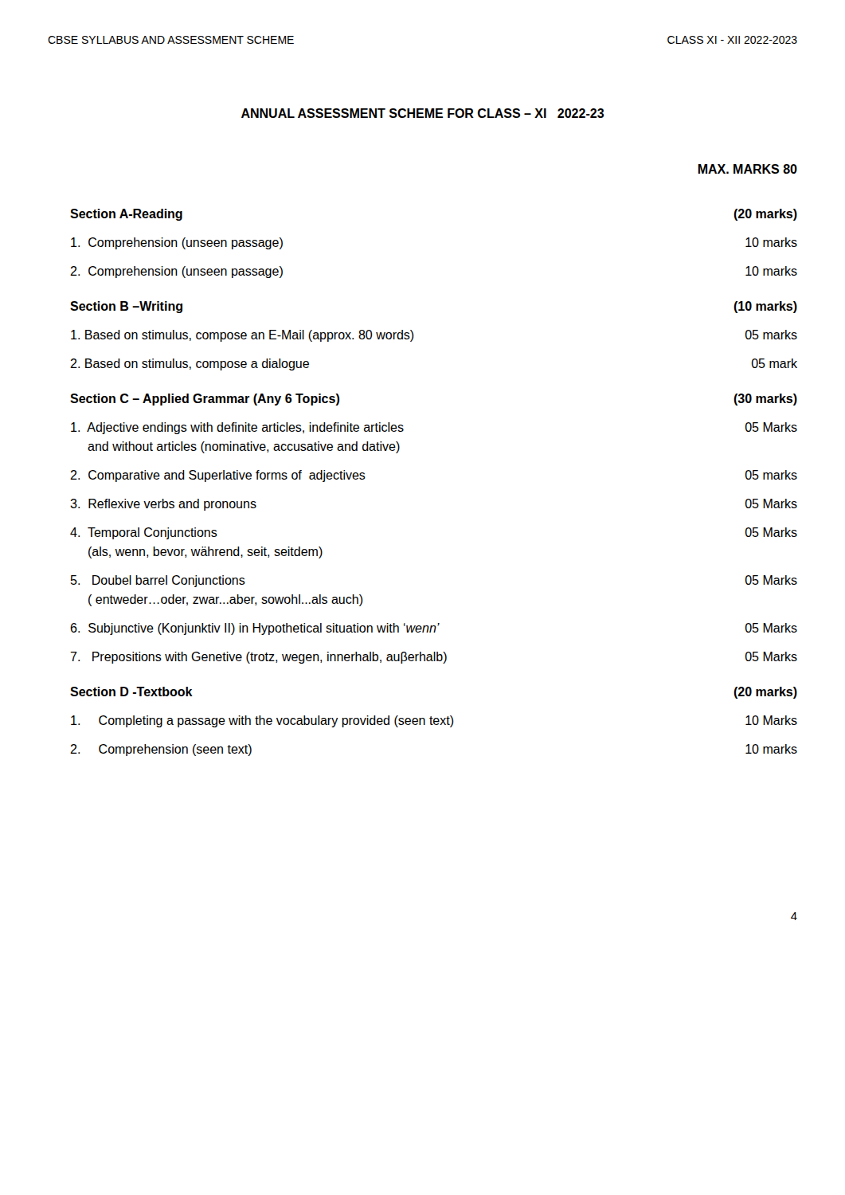CBSE SYLLABUS AND ASSESSMENT SCHEME CLASS XI - XII 2022-2023
ANNUAL ASSESSMENT SCHEME FOR CLASS – XI 2022-23
| | MAX. MARKS 80 |
| Section A-Reading | (20 marks) |
| 1. Comprehension (unseen passage) | 10 marks |
| 2. Comprehension (unseen passage) | 10 marks |
| Section B –Writing | (10 marks) |
| 1. Based on stimulus, compose an E-Mail (approx. 80 words) | 05 marks |
| 2. Based on stimulus, compose a dialogue | 05 mark |
| Section C – Applied Grammar (Any 6 Topics) | (30 marks) |
| 1. Adjective endings with definite articles, indefinite articles and without articles (nominative, accusative and dative) | 05 Marks |
| 2. Comparative and Superlative forms of adjectives | 05 marks |
| 3. Reflexive verbs and pronouns | 05 Marks |
| 4. Temporal Conjunctions (als, wenn, bevor, während, seit, seitdem) | 05 Marks |
| 5. Doubel barrel Conjunctions ( entweder…oder, zwar...aber, sowohl...als auch) | 05 Marks |
| 6. Subjunctive (Konjunktiv II) in Hypothetical situation with ‘ wenn’ | 05 Marks |
| 7. Prepositions with Genetive (trotz, wegen, innerhalb, auβerhalb) | 05 Marks |
| Section D -Textbook | (20 marks) |
| 1. Completing a passage with the vocabulary provided (seen text) | 10 Marks |
| 2. Comprehension (seen text) | 10 marks |
4